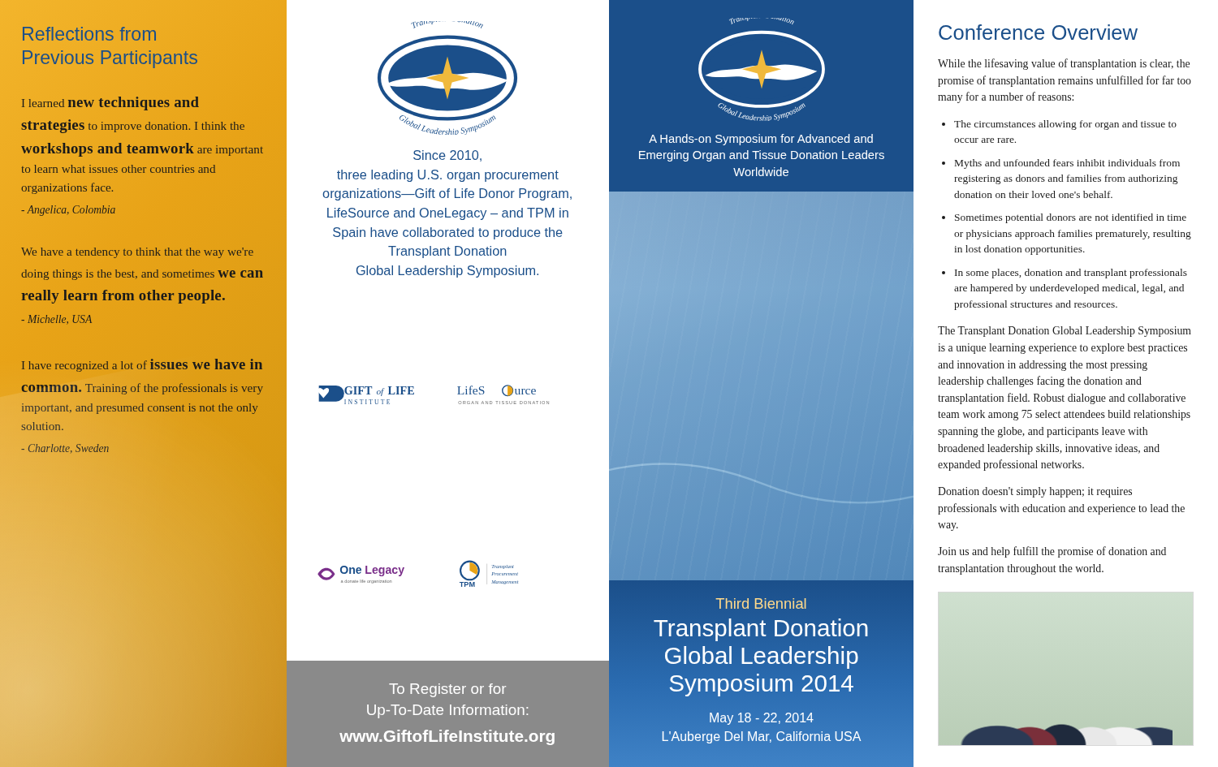Reflections from
Previous Participants
I learned new techniques and strategies to improve donation. I think the workshops and teamwork are important to learn what issues other countries and organizations face. - Angelica, Colombia
We have a tendency to think that the way we're doing things is the best, and sometimes we can really learn from other people. - Michelle, USA
I have recognized a lot of issues we have in common. Training of the professionals is very important, and presumed consent is not the only solution. - Charlotte, Sweden
Transplant Donation Global Leadership Symposium
Since 2010,
three leading U.S. organ procurement organizations—Gift of Life Donor Program, LifeSource and OneLegacy – and TPM in Spain have collaborated to produce the Transplant Donation
Global Leadership Symposium.
GIFT of LIFE INSTITUTE LifeS urce ORGAN AND TISSUE DONATION One Legacy a donate life organization TPM Transplant Procurement Management
To Register or for
Up-To-Date Information:
www.GiftofLifeInstitute.org
Transplant Donation Global Leadership Symposium
A Hands-on Symposium for Advanced and Emerging Organ and Tissue Donation Leaders Worldwide
Third Biennial
Transplant Donation
Global Leadership
Symposium 2014
May 18 - 22, 2014
L'Auberge Del Mar, California USA
Conference Overview
While the lifesaving value of transplantation is clear, the promise of transplantation remains unfulfilled for far too many for a number of reasons:
The circumstances allowing for organ and tissue to occur are rare.
Myths and unfounded fears inhibit individuals from registering as donors and families from authorizing donation on their loved one's behalf.
Sometimes potential donors are not identified in time or physicians approach families prematurely, resulting in lost donation opportunities.
In some places, donation and transplant professionals are hampered by underdeveloped medical, legal, and professional structures and resources.
The Transplant Donation Global Leadership Symposium is a unique learning experience to explore best practices and innovation in addressing the most pressing leadership challenges facing the donation and transplantation field. Robust dialogue and collaborative team work among 75 select attendees build relationships spanning the globe, and participants leave with broadened leadership skills, innovative ideas, and expanded professional networks.
Donation doesn't simply happen; it requires professionals with education and experience to lead the way.
Join us and help fulfill the promise of donation and transplantation throughout the world.